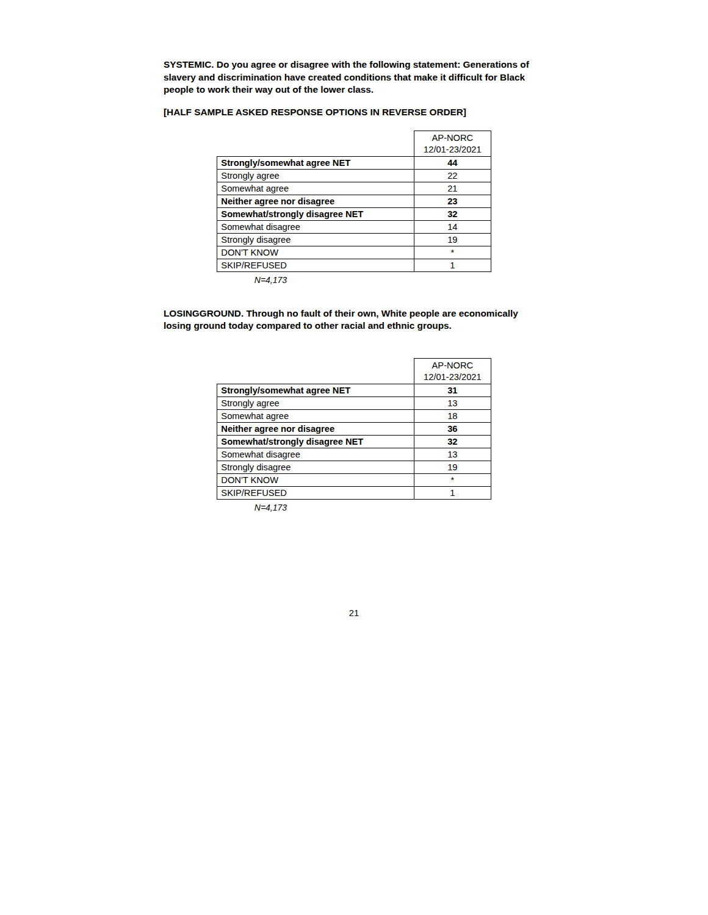SYSTEMIC. Do you agree or disagree with the following statement: Generations of slavery and discrimination have created conditions that make it difficult for Black people to work their way out of the lower class.
[HALF SAMPLE ASKED RESPONSE OPTIONS IN REVERSE ORDER]
| | AP-NORC 12/01-23/2021 |
| --- | --- |
| Strongly/somewhat agree NET | 44 |
| Strongly agree | 22 |
| Somewhat agree | 21 |
| Neither agree nor disagree | 23 |
| Somewhat/strongly disagree NET | 32 |
| Somewhat disagree | 14 |
| Strongly disagree | 19 |
| DON'T KNOW | * |
| SKIP/REFUSED | 1 |
N=4,173
LOSINGGROUND. Through no fault of their own, White people are economically losing ground today compared to other racial and ethnic groups.
| | AP-NORC 12/01-23/2021 |
| --- | --- |
| Strongly/somewhat agree NET | 31 |
| Strongly agree | 13 |
| Somewhat agree | 18 |
| Neither agree nor disagree | 36 |
| Somewhat/strongly disagree NET | 32 |
| Somewhat disagree | 13 |
| Strongly disagree | 19 |
| DON'T KNOW | * |
| SKIP/REFUSED | 1 |
N=4,173
21